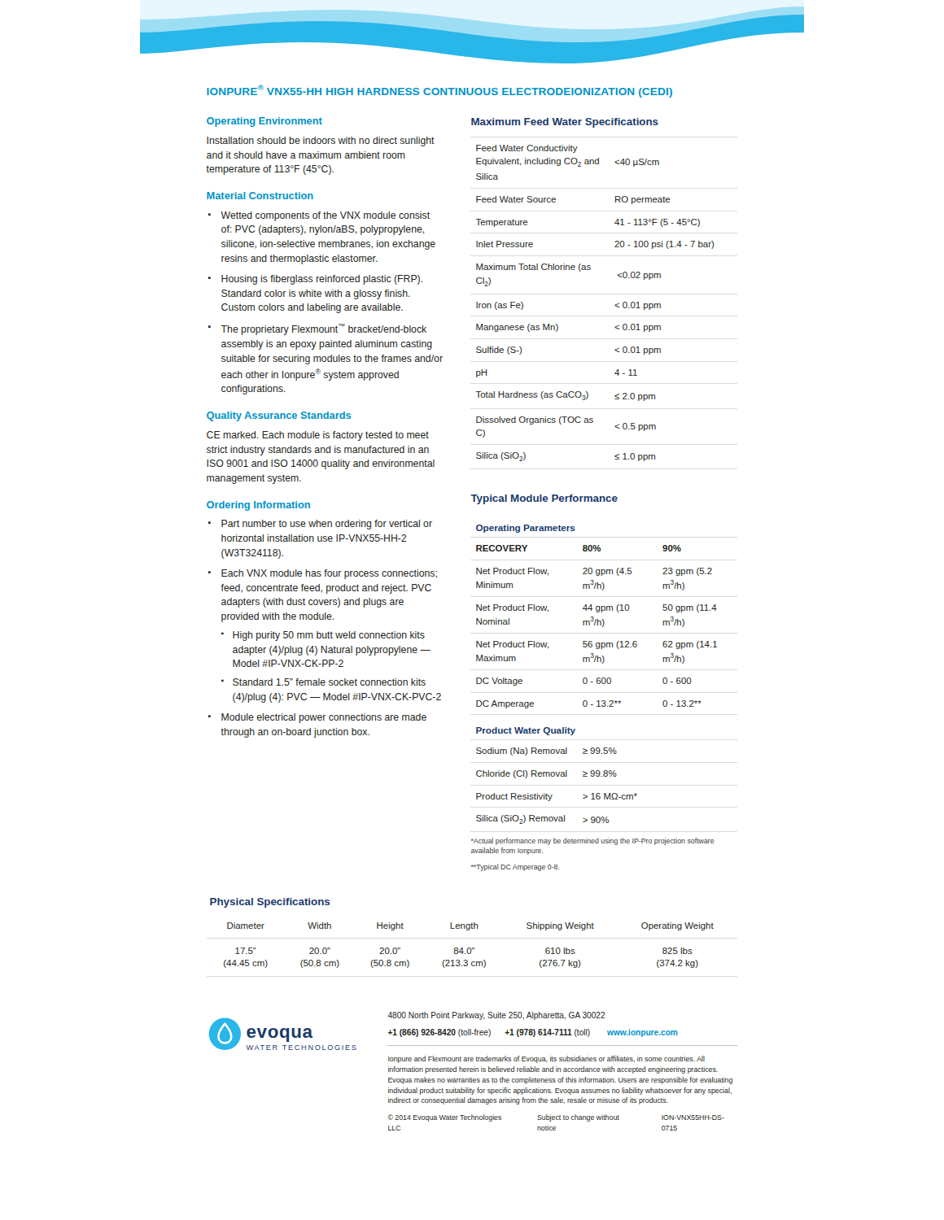Ionpure® VNX55-HH High Hardness Continuous Electrodeionization (CEDI)
Operating Environment
Installation should be indoors with no direct sunlight and it should have a maximum ambient room temperature of 113°F (45°C).
Material Construction
Wetted components of the VNX module consist of: PVC (adapters), nylon/aBS, polypropylene, silicone, ion-selective membranes, ion exchange resins and thermoplastic elastomer.
Housing is fiberglass reinforced plastic (FRP). Standard color is white with a glossy finish. Custom colors and labeling are available.
The proprietary Flexmount™ bracket/end-block assembly is an epoxy painted aluminum casting suitable for securing modules to the frames and/or each other in Ionpure® system approved configurations.
Quality Assurance Standards
CE marked. Each module is factory tested to meet strict industry standards and is manufactured in an ISO 9001 and ISO 14000 quality and environmental management system.
Ordering Information
Part number to use when ordering for vertical or horizontal installation use IP-VNX55-HH-2 (W3T324118).
Each VNX module has four process connections; feed, concentrate feed, product and reject. PVC adapters (with dust covers) and plugs are provided with the module.
High purity 50 mm butt weld connection kits adapter (4)/plug (4) Natural polypropylene — Model #IP-VNX-CK-PP-2
Standard 1.5” female socket connection kits (4)/plug (4): PVC — Model #IP-VNX-CK-PVC-2
Module electrical power connections are made through an on-board junction box.
Maximum Feed Water Specifications
| Feed Water Conductivity Equivalent, including CO 2 and Silica | <40 µS/cm |
| Feed Water Source | RO permeate |
| Temperature | 41 - 113°F (5 - 45°C) |
| Inlet Pressure | 20 - 100 psi (1.4 - 7 bar) |
| Maximum Total Chlorine (as Cl 2 ) | <0.02 ppm |
| Iron (as Fe) | < 0.01 ppm |
| Manganese (as Mn) | < 0.01 ppm |
| Sulfide (S-) | < 0.01 ppm |
| pH | 4 - 11 |
| Total Hardness (as CaCO 3 ) | ≤ 2.0 ppm |
| Dissolved Organics (TOC as C) | < 0.5 ppm |
| Silica (SiO 2 ) | ≤ 1.0 ppm |
Typical Module Performance
| Operating Parameters |
| RECOVERY | 80% | 90% |
| Net Product Flow, Minimum | 20 gpm (4.5 m 3 /h) | 23 gpm (5.2 m 3 /h) |
| Net Product Flow, Nominal | 44 gpm (10 m 3 /h) | 50 gpm (11.4 m 3 /h) |
| Net Product Flow, Maximum | 56 gpm (12.6 m 3 /h) | 62 gpm (14.1 m 3 /h) |
| DC Voltage | 0 - 600 | 0 - 600 |
| DC Amperage | 0 - 13.2** | 0 - 13.2** |
| Product Water Quality |
| Sodium (Na) Removal | ≥ 99.5% |
| Chloride (Cl) Removal | ≥ 99.8% |
| Product Resistivity | > 16 MΩ-cm* |
| Silica (SiO 2 ) Removal | > 90% |
*Actual performance may be determined using the IP-Pro projection software available from Ionpure.
**Typical DC Amperage 0-8.
Physical Specifications
| Diameter | Width | Height | Length | Shipping Weight | Operating Weight |
| --- | --- | --- | --- | --- | --- |
| 17.5” (44.45 cm) | 20.0” (50.8 cm) | 20.0” (50.8 cm) | 84.0” (213.3 cm) | 610 lbs (276.7 kg) | 825 lbs (374.2 kg) |
evoqua WATER TECHNOLOGIES
4800 North Point Parkway, Suite 250, Alpharetta, GA 30022
+1 (866) 926-8420 (toll-free) +1 (978) 614-7111 (toll) www.ionpure.com
Ionpure and Flexmount are trademarks of Evoqua, its subsidiaries or affiliates, in some countries. All information presented herein is believed reliable and in accordance with accepted engineering practices. Evoqua makes no warranties as to the completeness of this information. Users are responsible for evaluating individual product suitability for specific applications. Evoqua assumes no liability whatsoever for any special, indirect or consequential damages arising from the sale, resale or misuse of its products.
© 2014 Evoqua Water Technologies LLC Subject to change without notice ION-VNX55HH-DS-0715